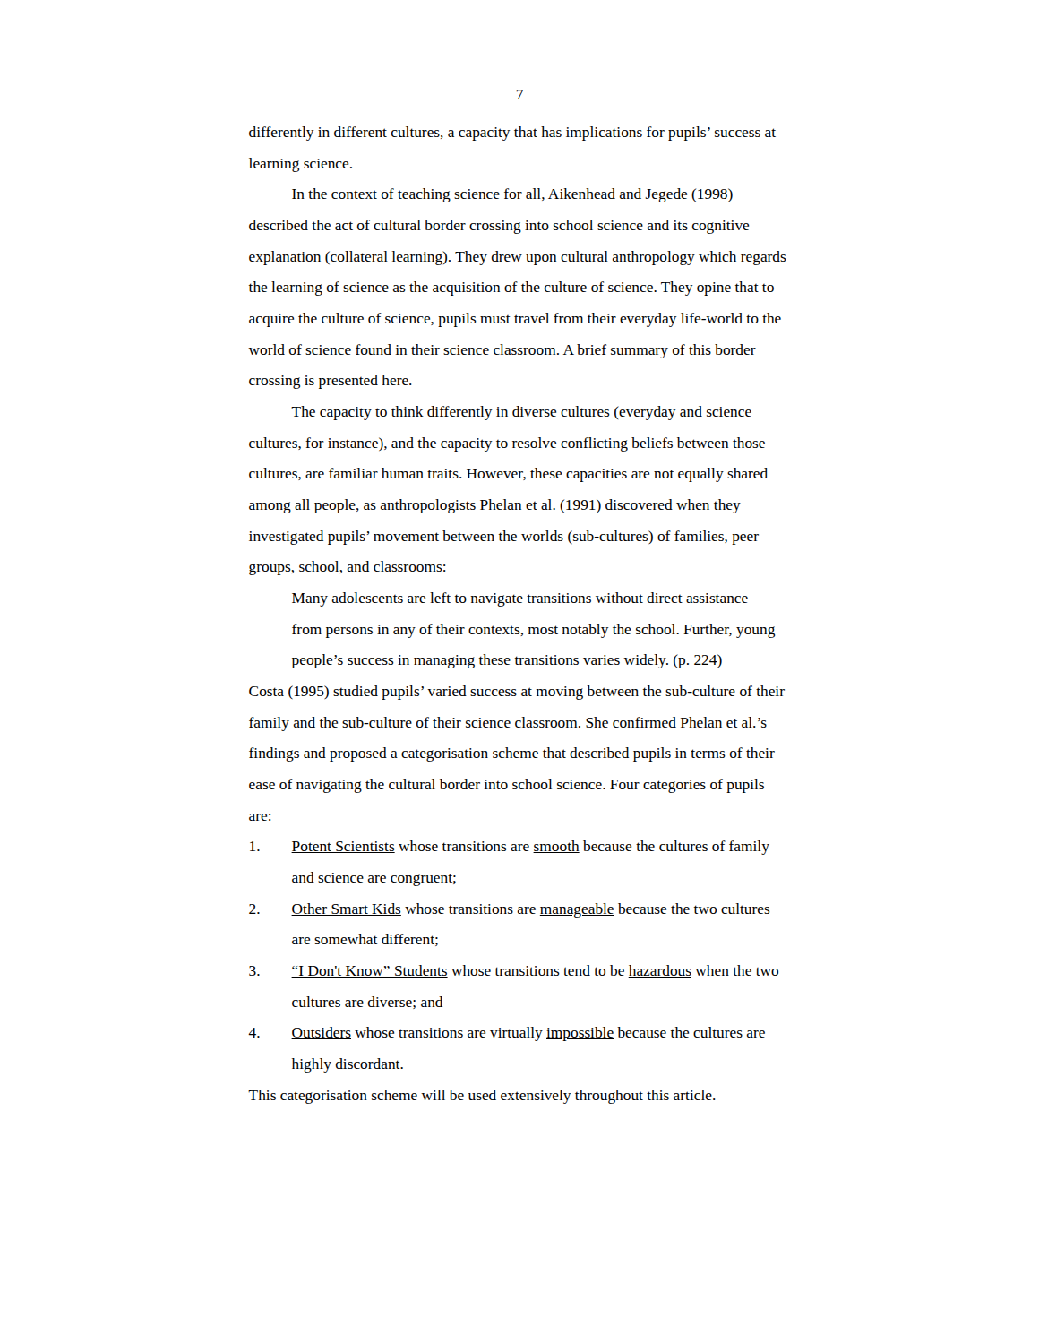7
differently in different cultures, a capacity that has implications for pupils’ success at learning science.
In the context of teaching science for all, Aikenhead and Jegede (1998) described the act of cultural border crossing into school science and its cognitive explanation (collateral learning). They drew upon cultural anthropology which regards the learning of science as the acquisition of the culture of science. They opine that to acquire the culture of science, pupils must travel from their everyday life-world to the world of science found in their science classroom. A brief summary of this border crossing is presented here.
The capacity to think differently in diverse cultures (everyday and science cultures, for instance), and the capacity to resolve conflicting beliefs between those cultures, are familiar human traits. However, these capacities are not equally shared among all people, as anthropologists Phelan et al. (1991) discovered when they investigated pupils’ movement between the worlds (sub-cultures) of families, peer groups, school, and classrooms:
Many adolescents are left to navigate transitions without direct assistance from persons in any of their contexts, most notably the school. Further, young people’s success in managing these transitions varies widely. (p. 224)
Costa (1995) studied pupils’ varied success at moving between the sub-culture of their family and the sub-culture of their science classroom. She confirmed Phelan et al.’s findings and proposed a categorisation scheme that described pupils in terms of their ease of navigating the cultural border into school science. Four categories of pupils are:
1. Potent Scientists whose transitions are smooth because the cultures of family and science are congruent;
2. Other Smart Kids whose transitions are manageable because the two cultures are somewhat different;
3.“I Don't Know” Students whose transitions tend to be hazardous when the two cultures are diverse; and
4. Outsiders whose transitions are virtually impossible because the cultures are highly discordant.
This categorisation scheme will be used extensively throughout this article.